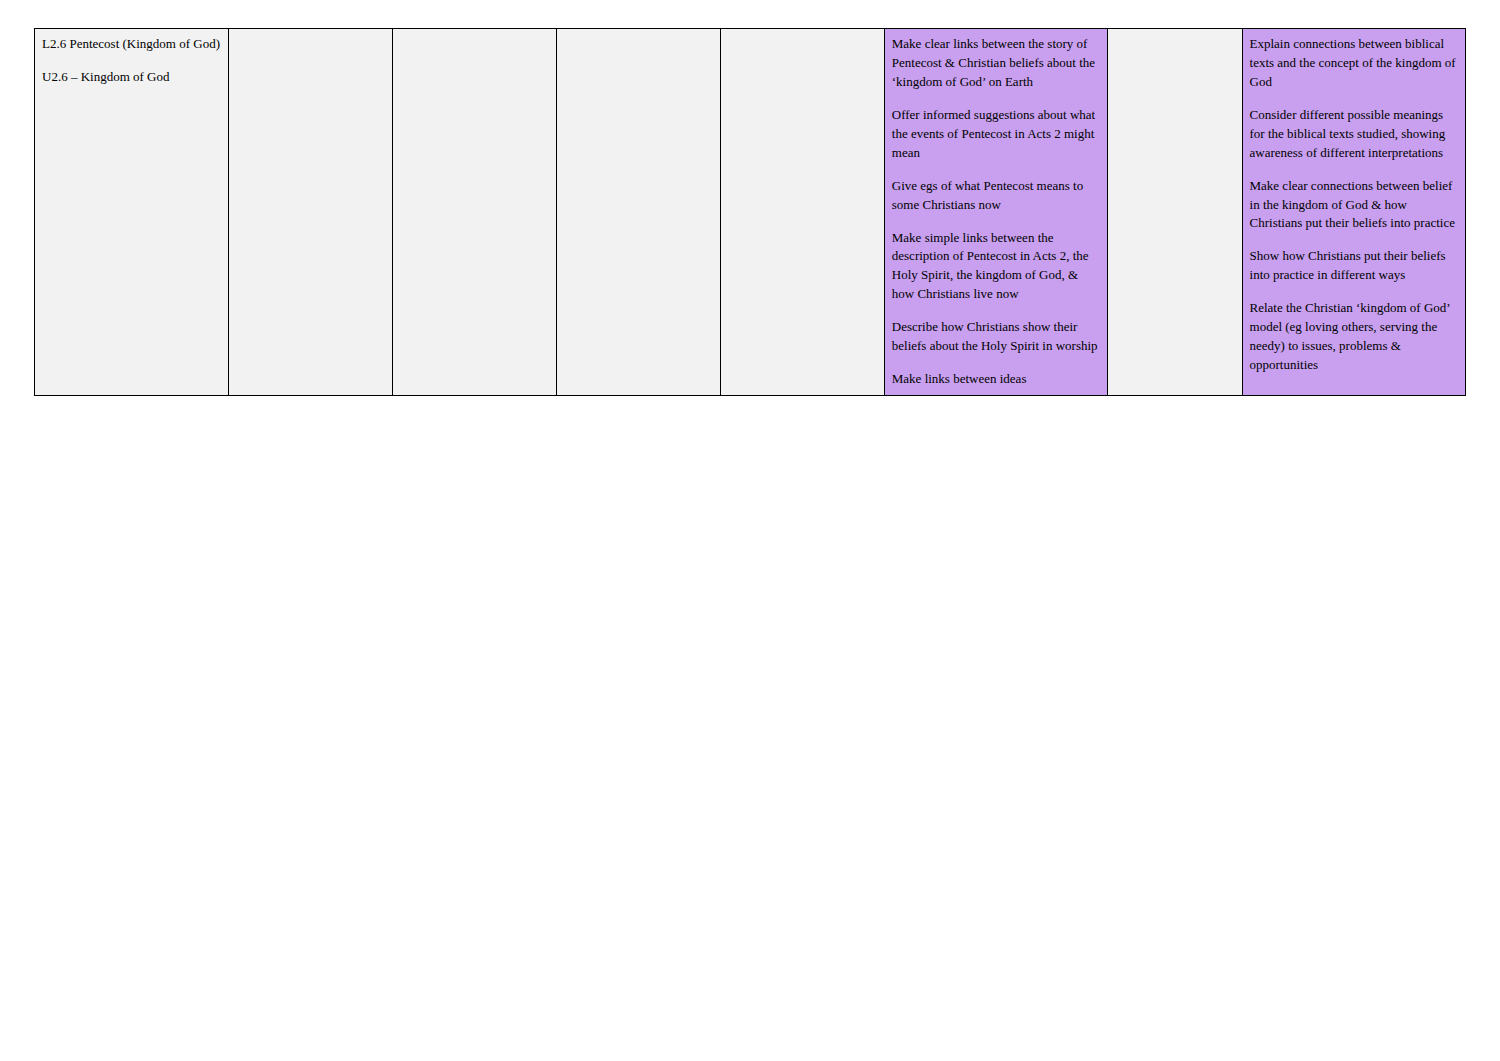| L2.6 Pentecost (Kingdom of God) U2.6 – Kingdom of God | | | | | Make clear links between the story of Pentecost & Christian beliefs about the ‘kingdom of God’ on Earth Offer informed suggestions about what the events of Pentecost in Acts 2 might mean Give egs of what Pentecost means to some Christians now Make simple links between the description of Pentecost in Acts 2, the Holy Spirit, the kingdom of God, & how Christians live now Describe how Christians show their beliefs about the Holy Spirit in worship Make links between ideas | | Explain connections between biblical texts and the concept of the kingdom of God Consider different possible meanings for the biblical texts studied, showing awareness of different interpretations Make clear connections between belief in the kingdom of God & how Christians put their beliefs into practice Show how Christians put their beliefs into practice in different ways Relate the Christian ‘kingdom of God’ model (eg loving others, serving the needy) to issues, problems & opportunities |